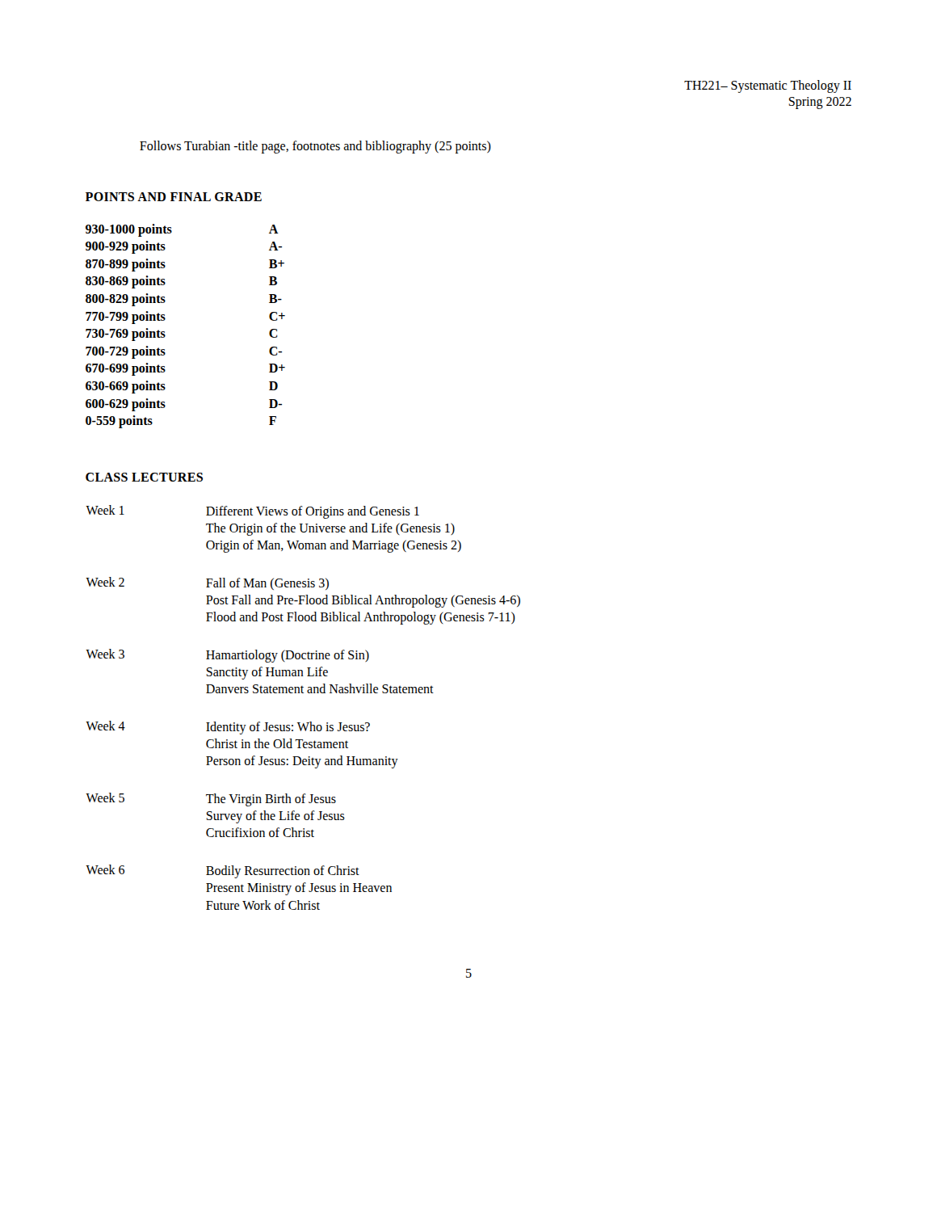TH221– Systematic Theology II
Spring 2022
Follows Turabian -title page, footnotes and bibliography (25 points)
POINTS AND FINAL GRADE
| 930-1000 points | A |
| 900-929 points | A- |
| 870-899 points | B+ |
| 830-869 points | B |
| 800-829 points | B- |
| 770-799 points | C+ |
| 730-769 points | C |
| 700-729 points | C- |
| 670-699 points | D+ |
| 630-669 points | D |
| 600-629 points | D- |
| 0-559 points | F |
CLASS LECTURES
| Week 1 | Different Views of Origins and Genesis 1 The Origin of the Universe and Life (Genesis 1) Origin of Man, Woman and Marriage (Genesis 2) |
| Week 2 | Fall of Man (Genesis 3) Post Fall and Pre-Flood Biblical Anthropology (Genesis 4-6) Flood and Post Flood Biblical Anthropology (Genesis 7-11) |
| Week 3 | Hamartiology (Doctrine of Sin) Sanctity of Human Life Danvers Statement and Nashville Statement |
| Week 4 | Identity of Jesus: Who is Jesus? Christ in the Old Testament Person of Jesus: Deity and Humanity |
| Week 5 | The Virgin Birth of Jesus Survey of the Life of Jesus Crucifixion of Christ |
| Week 6 | Bodily Resurrection of Christ Present Ministry of Jesus in Heaven Future Work of Christ |
5